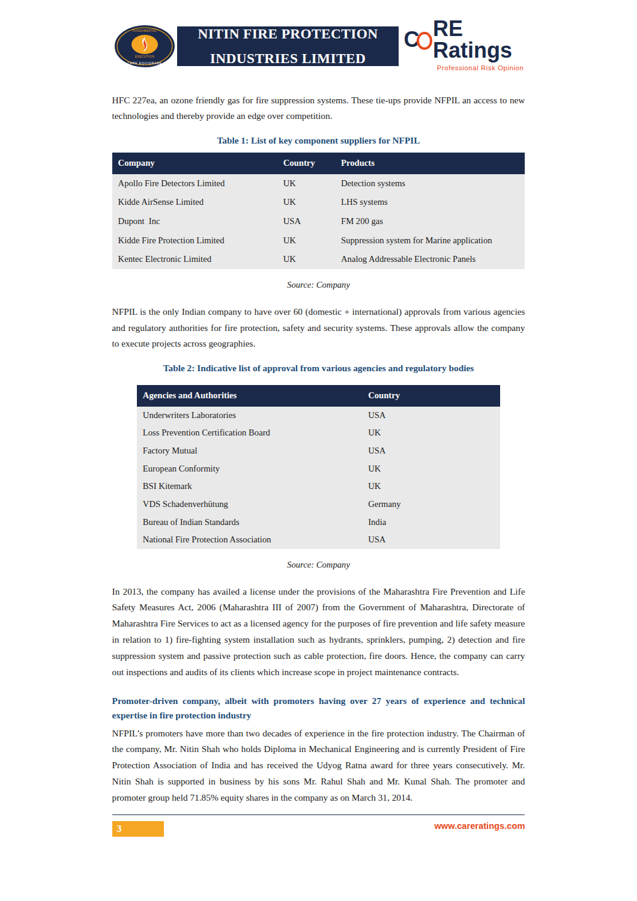FUNDAMENTAL EXECUTION CARE EQUIGRADE
NITIN FIRE PROTECTION INDUSTRIES LIMITED
C RE Ratings
Professional Risk Opinion
HFC 227ea, an ozone friendly gas for fire suppression systems. These tie-ups provide NFPIL an access to new technologies and thereby provide an edge over competition.
Table 1: List of key component suppliers for NFPIL
| Company | Country | Products |
| --- | --- | --- |
| Apollo Fire Detectors Limited | UK | Detection systems |
| Kidde AirSense Limited | UK | LHS systems |
| Dupont Inc | USA | FM 200 gas |
| Kidde Fire Protection Limited | UK | Suppression system for Marine application |
| Kentec Electronic Limited | UK | Analog Addressable Electronic Panels |
Source: Company
NFPIL is the only Indian company to have over 60 (domestic + international) approvals from various agencies and regulatory authorities for fire protection, safety and security systems. These approvals allow the company to execute projects across geographies.
Table 2: Indicative list of approval from various agencies and regulatory bodies
| Agencies and Authorities | Country |
| --- | --- |
| Underwriters Laboratories | USA |
| Loss Prevention Certification Board | UK |
| Factory Mutual | USA |
| European Conformity | UK |
| BSI Kitemark | UK |
| VDS Schadenverhütung | Germany |
| Bureau of Indian Standards | India |
| National Fire Protection Association | USA |
Source: Company
In 2013, the company has availed a license under the provisions of the Maharashtra Fire Prevention and Life Safety Measures Act, 2006 (Maharashtra III of 2007) from the Government of Maharashtra, Directorate of Maharashtra Fire Services to act as a licensed agency for the purposes of fire prevention and life safety measure in relation to 1) fire-fighting system installation such as hydrants, sprinklers, pumping, 2) detection and fire suppression system and passive protection such as cable protection, fire doors. Hence, the company can carry out inspections and audits of its clients which increase scope in project maintenance contracts.
Promoter-driven company, albeit with promoters having over 27 years of experience and technical expertise in fire protection industry
NFPIL’s promoters have more than two decades of experience in the fire protection industry. The Chairman of the company, Mr. Nitin Shah who holds Diploma in Mechanical Engineering and is currently President of Fire Protection Association of India and has received the Udyog Ratna award for three years consecutively. Mr. Nitin Shah is supported in business by his sons Mr. Rahul Shah and Mr. Kunal Shah. The promoter and promoter group held 71.85% equity shares in the company as on March 31, 2014.
3
www.careratings.com